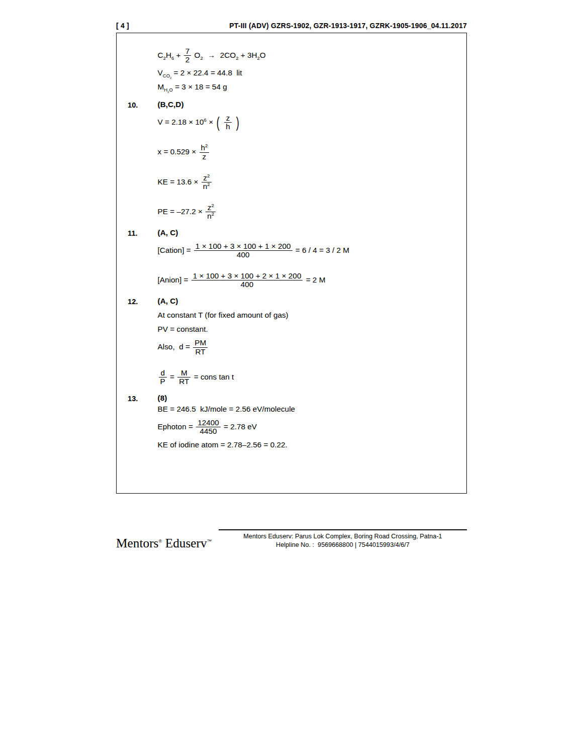[ 4 ] PT-III (ADV) GZRS-1902, GZR-1913-1917, GZRK-1905-1906_04.11.2017
C2H6 + 72 O2 → 2CO2 + 3H2O
VCO2 = 2 × 22.4 = 44.8 lit
MH2O = 3 × 18 = 54 g
10.
(B,C,D)
V = 2.18 × 106 × ( zh )
x = 0.529 × h2 z
KE = 13.6 × z2 n2
PE = –27.2 × z2 n2
11.
(A, C)
[Cation] = 1 × 100 + 3 × 100 + 1 × 200 400 = 6 / 4 = 3 / 2 M
[Anion] = 1 × 100 + 3 × 100 + 2 × 1 × 200 400 = 2 M
12.
(A, C)
At constant T (for fixed amount of gas)
PV = constant.
Also, d = PM RT
dP = MRT = cons tan t
13.
(8)
BE = 246.5 kJ/mole = 2.56 eV/molecule
Ephoton = 124004450 = 2.78 eV
KE of iodine atom = 2.78–2.56 = 0.22.
Mentors® Eduserv™
Mentors Eduserv: Parus Lok Complex, Boring Road Crossing, Patna-1
Helpline No. : 9569668800 | 7544015993/4/6/7